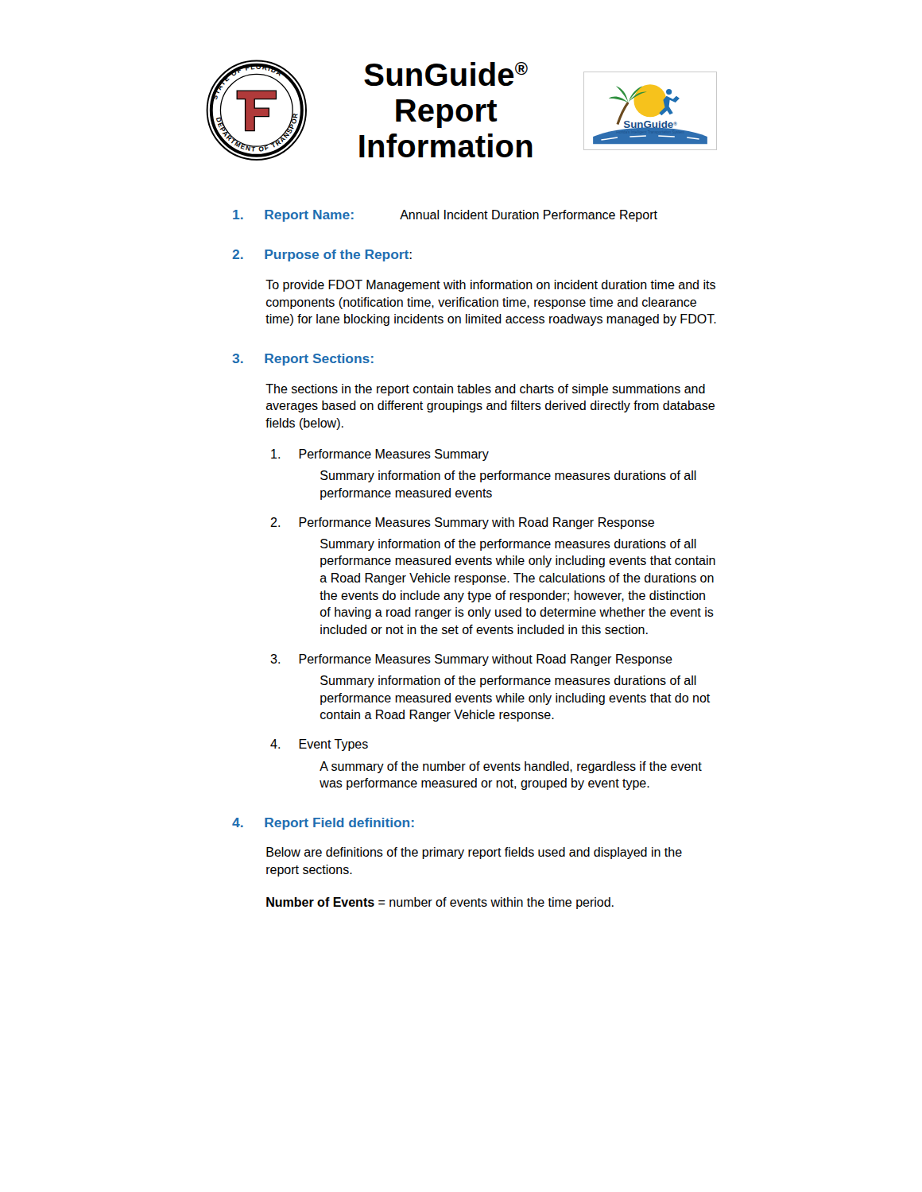STATE OF FLORIDA DEPARTMENT OF TRANSPORTATION
SunGuide®
Report Information
SunGuide® Florida's Intelligent Transportation System
Report Name: Annual Incident Duration Performance Report
Purpose of the Report:
To provide FDOT Management with information on incident duration time and its components (notification time, verification time, response time and clearance time) for lane blocking incidents on limited access roadways managed by FDOT.
Report Sections:
The sections in the report contain tables and charts of simple summations and averages based on different groupings and filters derived directly from database fields (below).
Performance Measures Summary
Summary information of the performance measures durations of all performance measured events
Performance Measures Summary with Road Ranger Response
Summary information of the performance measures durations of all performance measured events while only including events that contain a Road Ranger Vehicle response. The calculations of the durations on the events do include any type of responder; however, the distinction of having a road ranger is only used to determine whether the event is included or not in the set of events included in this section.
Performance Measures Summary without Road Ranger Response
Summary information of the performance measures durations of all performance measured events while only including events that do not contain a Road Ranger Vehicle response.
Event Types
A summary of the number of events handled, regardless if the event was performance measured or not, grouped by event type.
Report Field definition:
Below are definitions of the primary report fields used and displayed in the report sections.
Number of Events = number of events within the time period.